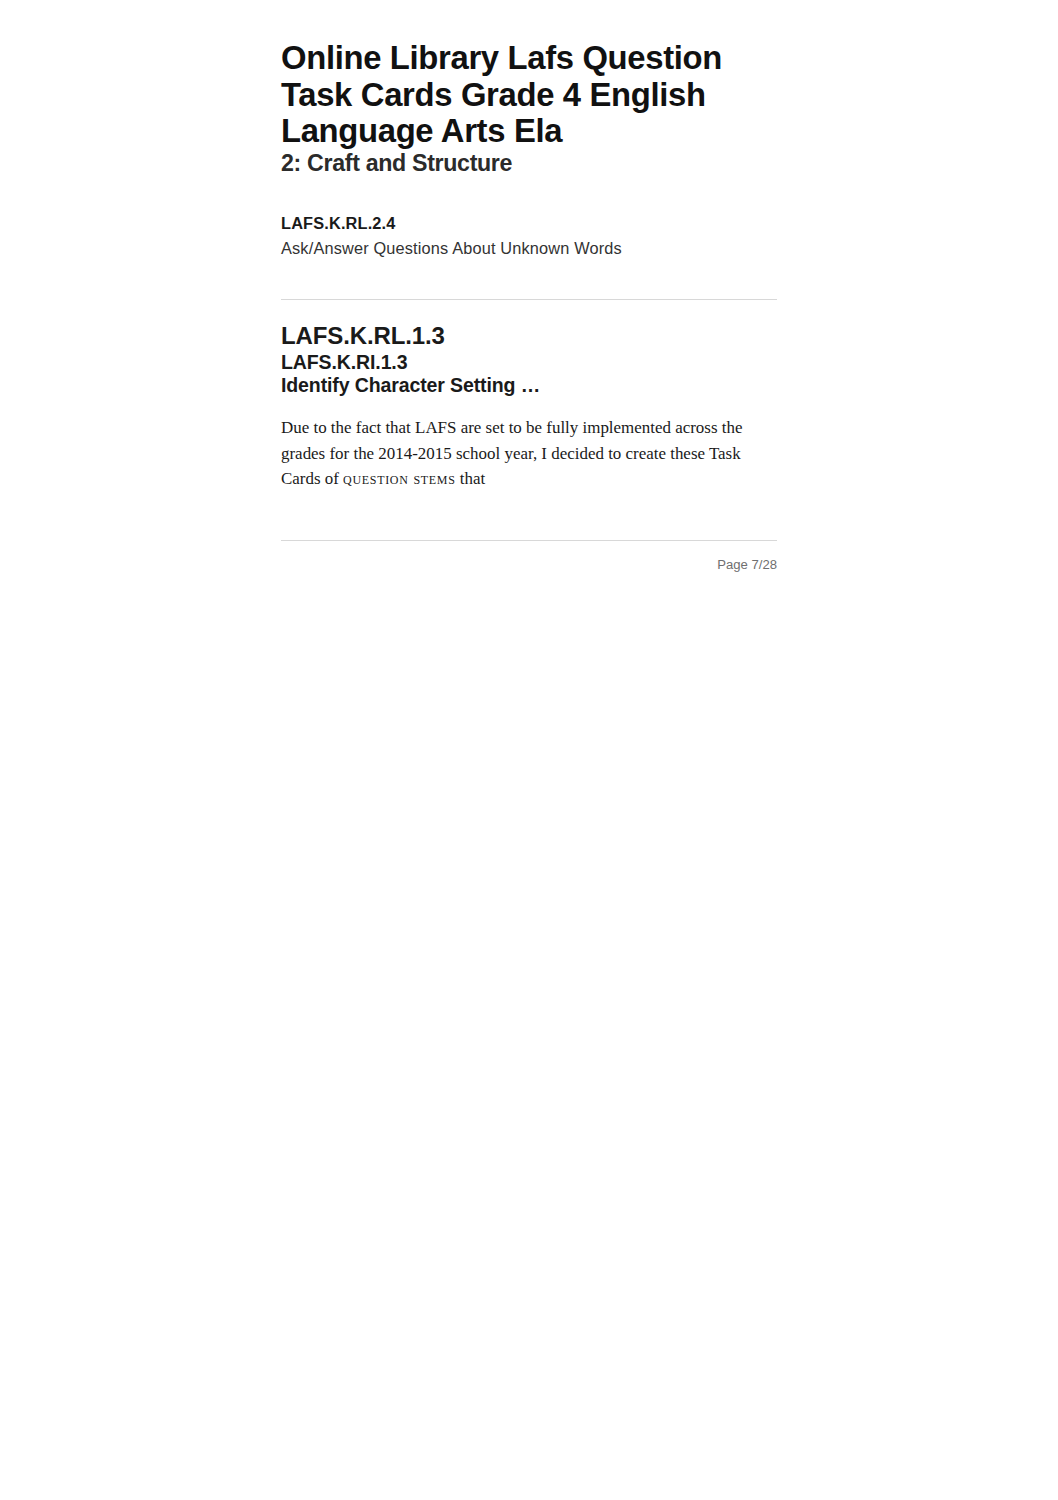Online Library Lafs Question Task Cards Grade 4 English Language Arts Ela 2: Craft and Structure
LAFS.K.RL.2.4 Ask/Answer Questions About Unknown Words
LAFS.K.RL.1.3 LAFS.K.RI.1.3 Identify Character Setting …
Due to the fact that LAFS are set to be fully implemented across the grades for the 2014-2015 school year, I decided to create these Task Cards of question stems that
Page 7/28